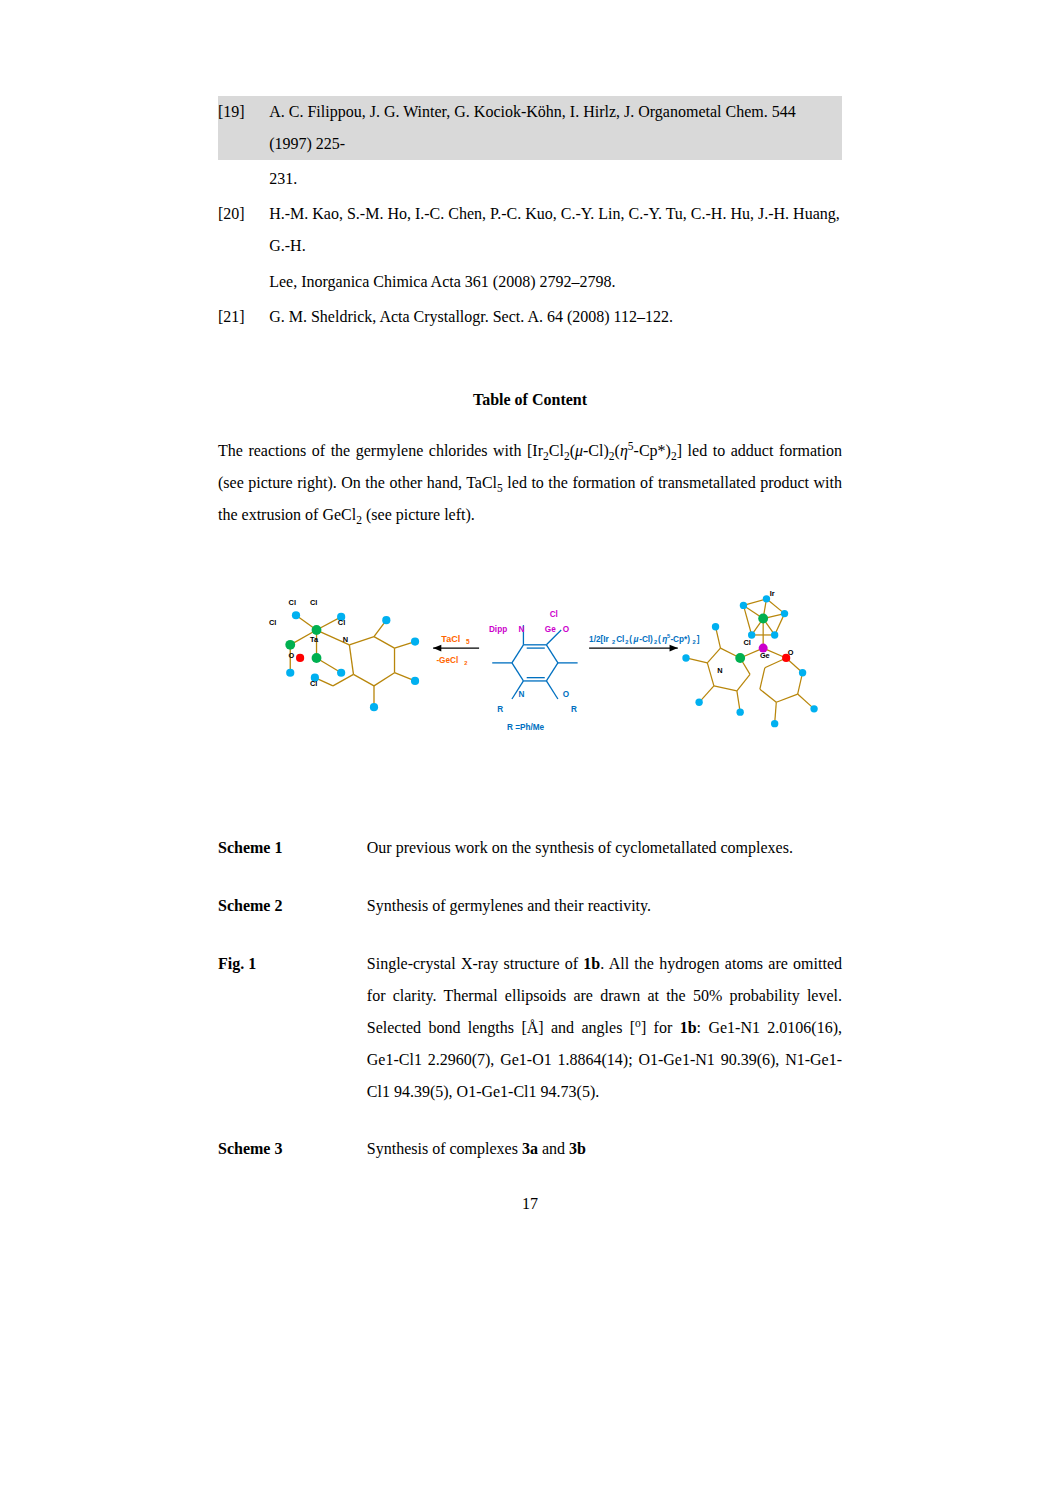[19]
A. C. Filippou, J. G. Winter, G. Kociok-Köhn, I. Hirlz, J. Organometal Chem. 544 (1997) 225-
231.
[20]
H.-M. Kao, S.-M. Ho, I.-C. Chen, P.-C. Kuo, C.-Y. Lin, C.-Y. Tu, C.-H. Hu, J.-H. Huang, G.-H.
Lee, Inorganica Chimica Acta 361 (2008) 2792–2798.
[21]
G. M. Sheldrick, Acta Crystallogr. Sect. A. 64 (2008) 112–122.
Table of Content
The reactions of the germylene chlorides with [Ir2Cl2(μ-Cl)2(η5-Cp*)2] led to adduct formation (see picture right). On the other hand, TaCl5 led to the formation of transmetallated product with the extrusion of GeCl2 (see picture left).
Cl Cl Cl Cl Ta O N Cl TaCl 5 -GeCl 2 Cl Ge Dipp N O N O R R R =Ph/Me 1/2[Ir 2 Cl 2 ( μ -Cl) 2 ( η 5 -Cp*) 2 ] Ir Cl Ge O N
Scheme 1
Our previous work on the synthesis of cyclometallated complexes.
Scheme 2
Synthesis of germylenes and their reactivity.
Fig. 1
Single-crystal X-ray structure of 1b. All the hydrogen atoms are omitted for clarity. Thermal ellipsoids are drawn at the 50% probability level. Selected bond lengths [Å] and angles [o] for 1b: Ge1-N1 2.0106(16), Ge1-Cl1 2.2960(7), Ge1-O1 1.8864(14); O1-Ge1-N1 90.39(6), N1-Ge1-Cl1 94.39(5), O1-Ge1-Cl1 94.73(5).
Scheme 3
Synthesis of complexes 3a and 3b
17